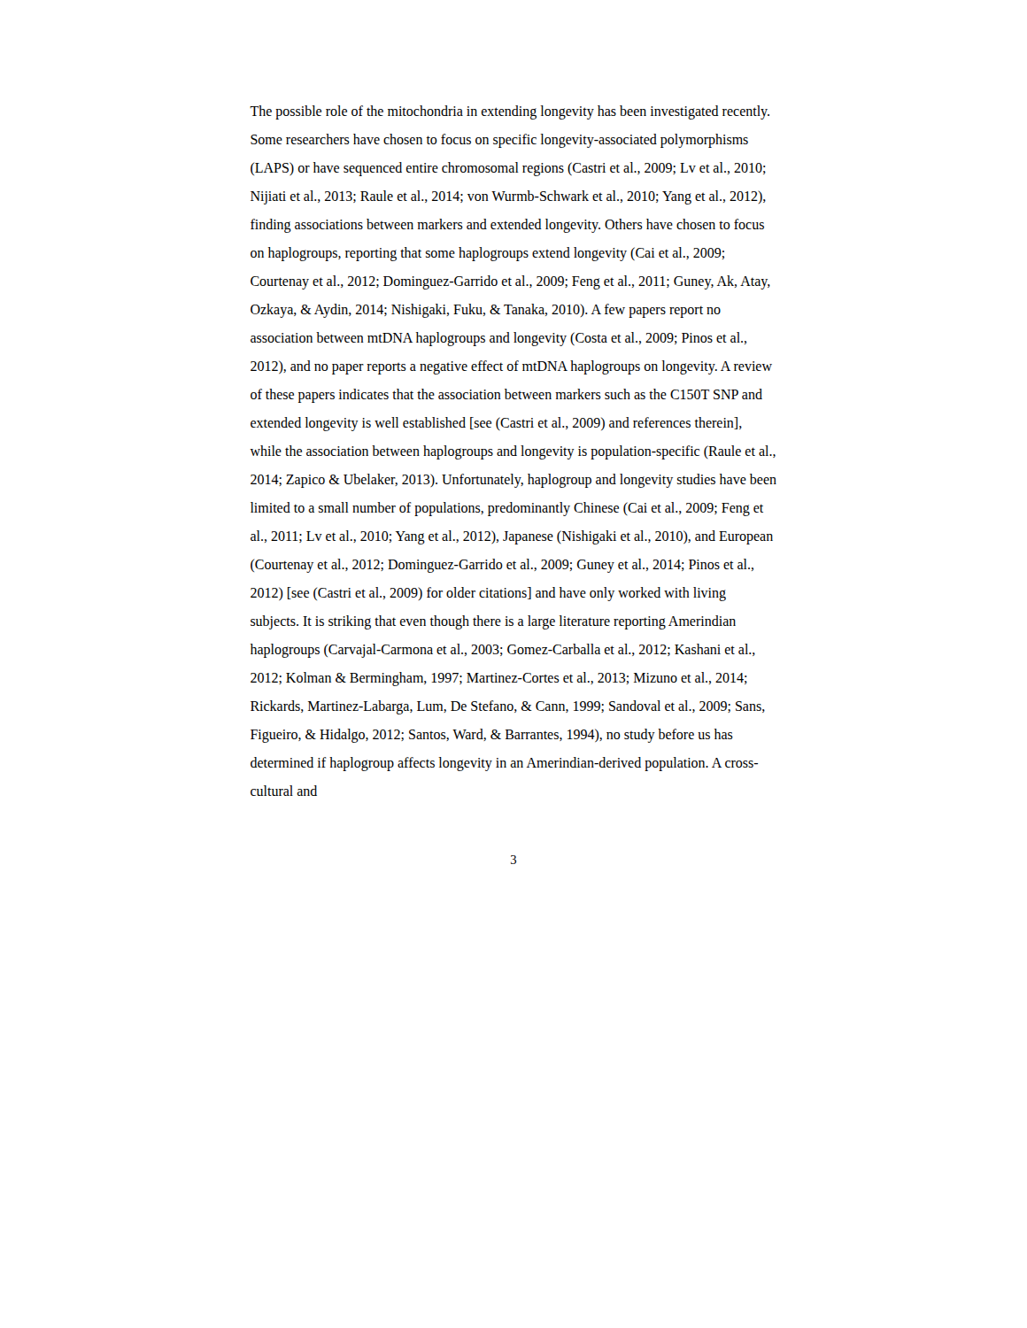The possible role of the mitochondria in extending longevity has been investigated recently. Some researchers have chosen to focus on specific longevity-associated polymorphisms (LAPS) or have sequenced entire chromosomal regions (Castri et al., 2009; Lv et al., 2010; Nijiati et al., 2013; Raule et al., 2014; von Wurmb-Schwark et al., 2010; Yang et al., 2012), finding associations between markers and extended longevity. Others have chosen to focus on haplogroups, reporting that some haplogroups extend longevity (Cai et al., 2009; Courtenay et al., 2012; Dominguez-Garrido et al., 2009; Feng et al., 2011; Guney, Ak, Atay, Ozkaya, & Aydin, 2014; Nishigaki, Fuku, & Tanaka, 2010). A few papers report no association between mtDNA haplogroups and longevity (Costa et al., 2009; Pinos et al., 2012), and no paper reports a negative effect of mtDNA haplogroups on longevity. A review of these papers indicates that the association between markers such as the C150T SNP and extended longevity is well established [see (Castri et al., 2009) and references therein], while the association between haplogroups and longevity is population-specific (Raule et al., 2014; Zapico & Ubelaker, 2013). Unfortunately, haplogroup and longevity studies have been limited to a small number of populations, predominantly Chinese (Cai et al., 2009; Feng et al., 2011; Lv et al., 2010; Yang et al., 2012), Japanese (Nishigaki et al., 2010), and European (Courtenay et al., 2012; Dominguez-Garrido et al., 2009; Guney et al., 2014; Pinos et al., 2012) [see (Castri et al., 2009) for older citations] and have only worked with living subjects. It is striking that even though there is a large literature reporting Amerindian haplogroups (Carvajal-Carmona et al., 2003; Gomez-Carballa et al., 2012; Kashani et al., 2012; Kolman & Bermingham, 1997; Martinez-Cortes et al., 2013; Mizuno et al., 2014; Rickards, Martinez-Labarga, Lum, De Stefano, & Cann, 1999; Sandoval et al., 2009; Sans, Figueiro, & Hidalgo, 2012; Santos, Ward, & Barrantes, 1994), no study before us has determined if haplogroup affects longevity in an Amerindian-derived population. A cross-cultural and
3